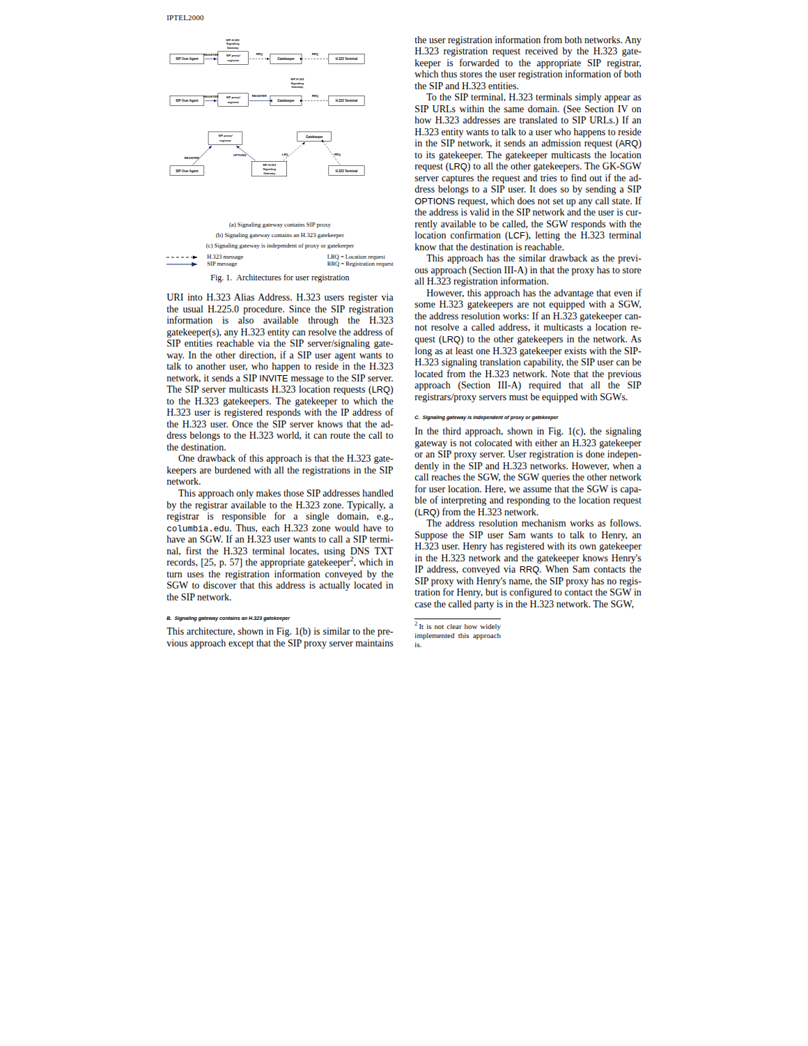IPTEL2000
SIP-H.323 Signaling Gateway SIP User Agent SIP proxy/ registrar Gatekeeper H.323 Terminal REGISTER RRQ RRQ SIP-H.323 Signaling Gateway SIP User Agent SIP proxy/ registrar Gatekeeper H.323 Terminal REGISTER REGISTER RRQ SIP proxy/ registrar Gatekeeper SIP-H.323 Signaling Gateway SIP User Agent H.323 Terminal REGISTER OPTIONS LRQ RRQ
(a) Signaling gateway contains SIP proxy
(b) Signaling gateway contains an H.323 gatekeeper
(c) Signaling gateway is independent of proxy or gatekeeper
H.323 message
SIP message
LRQ = Location request
RRQ = Registration request
Fig. 1. Architectures for user registration
URI into H.323 Alias Address. H.323 users register via the usual H.225.0 procedure. Since the SIP registration information is also available through the H.323 gatekeeper(s), any H.323 entity can resolve the address of SIP entities reachable via the SIP server/signaling gateway. In the other direction, if a SIP user agent wants to talk to another user, who happen to reside in the H.323 network, it sends a SIP INVITE message to the SIP server. The SIP server multicasts H.323 location requests (LRQ) to the H.323 gatekeepers. The gatekeeper to which the H.323 user is registered responds with the IP address of the H.323 user. Once the SIP server knows that the address belongs to the H.323 world, it can route the call to the destination.
One drawback of this approach is that the H.323 gatekeepers are burdened with all the registrations in the SIP network.
This approach only makes those SIP addresses handled by the registrar available to the H.323 zone. Typically, a registrar is responsible for a single domain, e.g., columbia.edu. Thus, each H.323 zone would have to have an SGW. If an H.323 user wants to call a SIP terminal, first the H.323 terminal locates, using DNS TXT records, [25, p. 57] the appropriate gatekeeper2, which in turn uses the registration information conveyed by the SGW to discover that this address is actually located in the SIP network.
B. Signaling gateway contains an H.323 gatekeeper
This architecture, shown in Fig. 1(b) is similar to the previous approach except that the SIP proxy server maintains the user registration information from both networks. Any H.323 registration request received by the H.323 gatekeeper is forwarded to the appropriate SIP registrar, which thus stores the user registration information of both the SIP and H.323 entities.
To the SIP terminal, H.323 terminals simply appear as SIP URLs within the same domain. (See Section IV on how H.323 addresses are translated to SIP URLs.) If an H.323 entity wants to talk to a user who happens to reside in the SIP network, it sends an admission request (ARQ) to its gatekeeper. The gatekeeper multicasts the location request (LRQ) to all the other gatekeepers. The GK-SGW server captures the request and tries to find out if the address belongs to a SIP user. It does so by sending a SIP OPTIONS request, which does not set up any call state. If the address is valid in the SIP network and the user is currently available to be called, the SGW responds with the location confirmation (LCF), letting the H.323 terminal know that the destination is reachable.
This approach has the similar drawback as the previous approach (Section III-A) in that the proxy has to store all H.323 registration information.
However, this approach has the advantage that even if some H.323 gatekeepers are not equipped with a SGW, the address resolution works: If an H.323 gatekeeper cannot resolve a called address, it multicasts a location request (LRQ) to the other gatekeepers in the network. As long as at least one H.323 gatekeeper exists with the SIP-H.323 signaling translation capability, the SIP user can be located from the H.323 network. Note that the previous approach (Section III-A) required that all the SIP registrars/proxy servers must be equipped with SGWs.
C. Signaling gateway is independent of proxy or gatekeeper
In the third approach, shown in Fig. 1(c), the signaling gateway is not colocated with either an H.323 gatekeeper or an SIP proxy server. User registration is done independently in the SIP and H.323 networks. However, when a call reaches the SGW, the SGW queries the other network for user location. Here, we assume that the SGW is capable of interpreting and responding to the location request (LRQ) from the H.323 network.
The address resolution mechanism works as follows. Suppose the SIP user Sam wants to talk to Henry, an H.323 user. Henry has registered with its own gatekeeper in the H.323 network and the gatekeeper knows Henry's IP address, conveyed via RRQ. When Sam contacts the SIP proxy with Henry's name, the SIP proxy has no registration for Henry, but is configured to contact the SGW in case the called party is in the H.323 network. The SGW,
2 It is not clear how widely implemented this approach is.